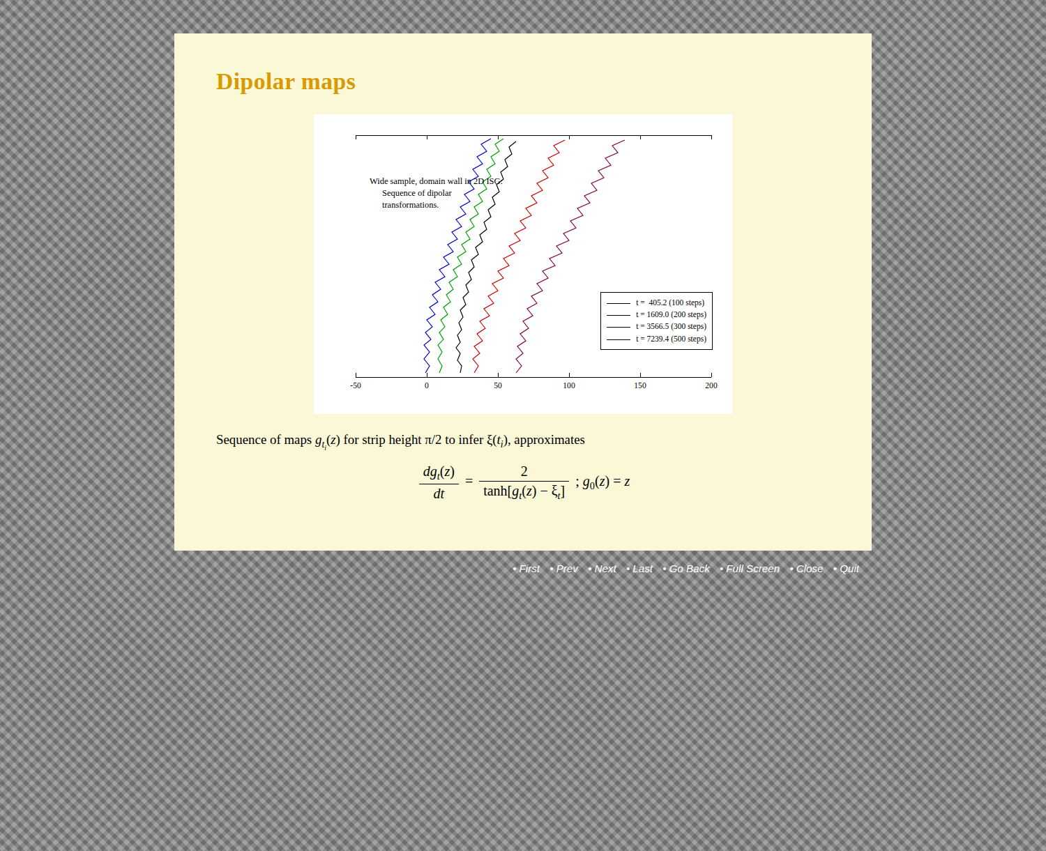Dipolar maps
Wide sample, domain wall in 2D ISG: Sequence of dipolar transformations.
t = 405.2 (100 steps)
t = 1609.0 (200 steps)
t = 3566.5 (300 steps)
t = 7239.4 (500 steps)
-50 0 50 100 150 200
Sequence of maps gti(z) for strip height π/2 to infer ξ(ti), approximates
dgt(z) dt = 2 tanh[gt(z) − ξt] ; g0(z) = z
•First •Prev •Next •Last •Go Back •Full Screen •Close •Quit